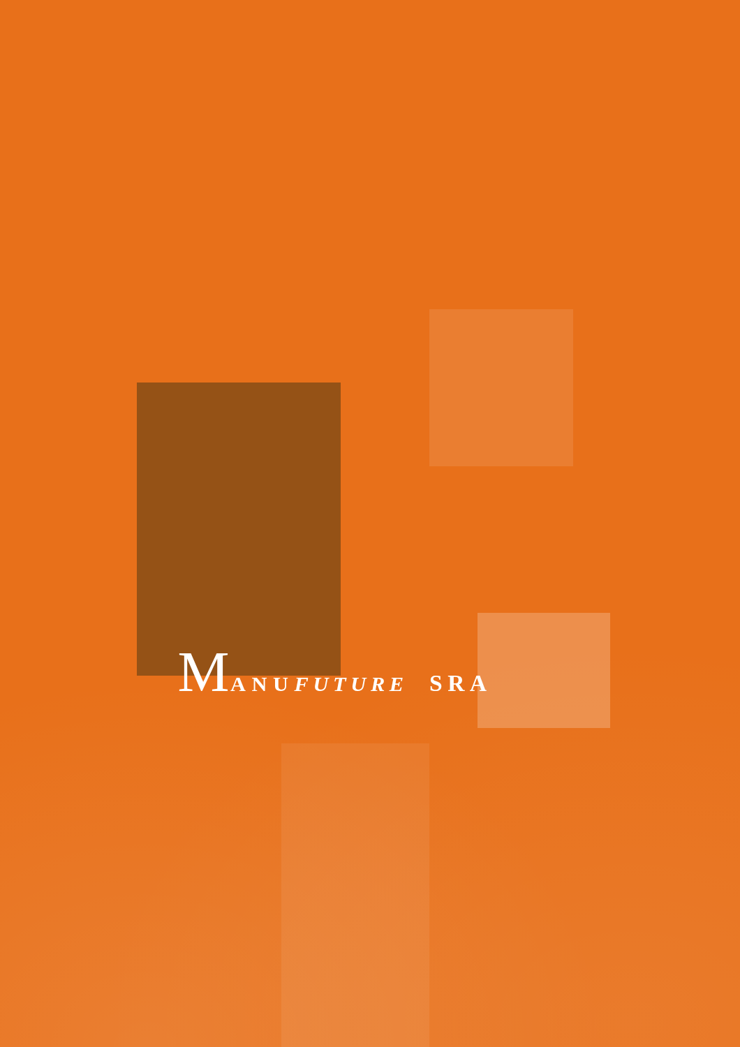Manu future SRA